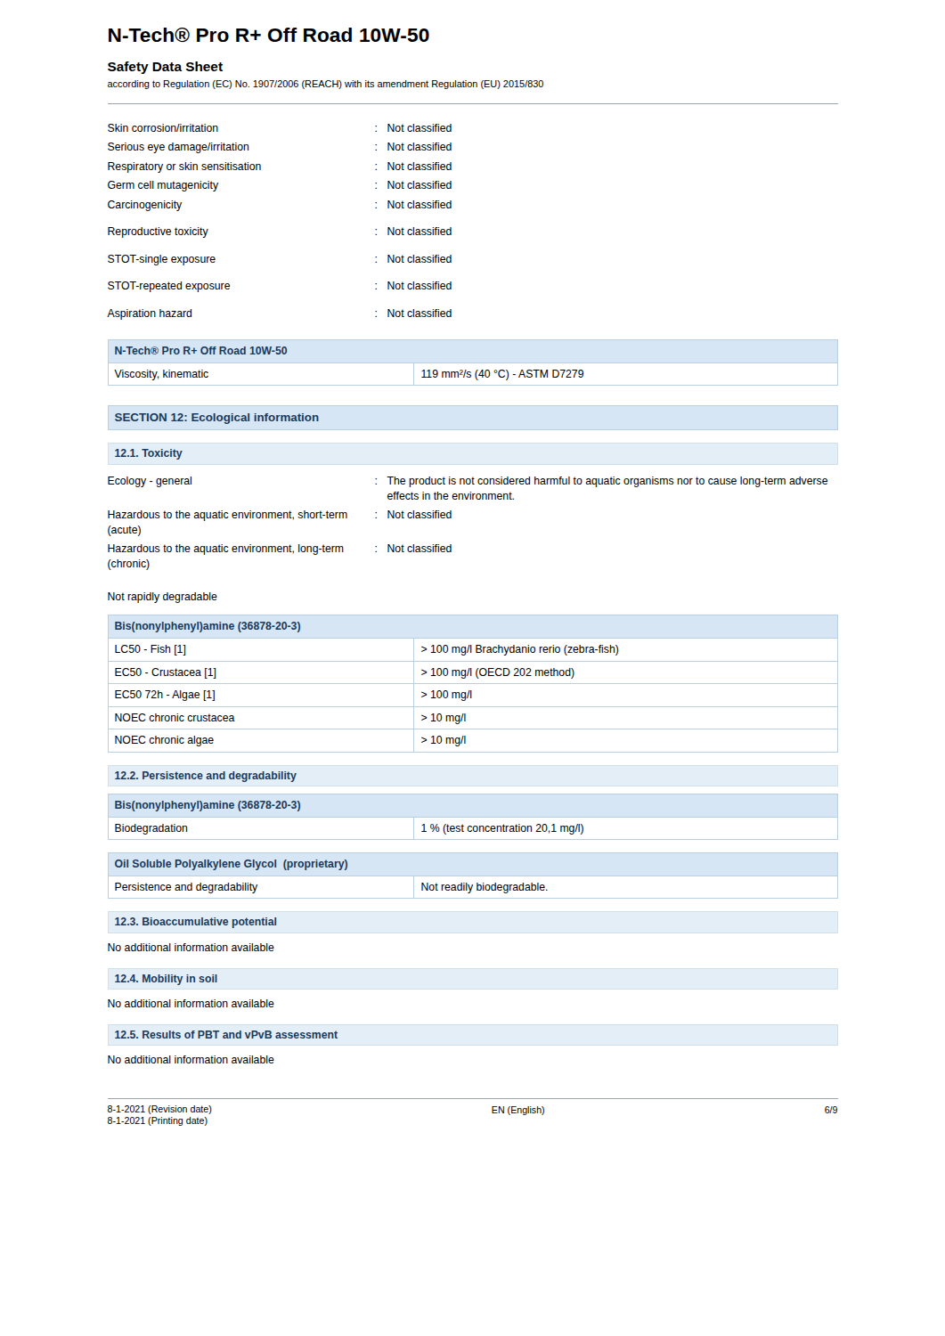N-Tech® Pro R+ Off Road 10W-50
Safety Data Sheet
according to Regulation (EC) No. 1907/2006 (REACH) with its amendment Regulation (EU) 2015/830
Skin corrosion/irritation
:
Not classified
Serious eye damage/irritation
:
Not classified
Respiratory or skin sensitisation
:
Not classified
Germ cell mutagenicity
:
Not classified
Carcinogenicity
:
Not classified
Reproductive toxicity
:
Not classified
STOT-single exposure
:
Not classified
STOT-repeated exposure
:
Not classified
Aspiration hazard
:
Not classified
| N-Tech® Pro R+ Off Road 10W-50 |
| --- |
| Viscosity, kinematic | 119 mm²/s (40 °C) - ASTM D7279 |
SECTION 12: Ecological information
12.1. Toxicity
Ecology - general
:
The product is not considered harmful to aquatic organisms nor to cause long-term adverse effects in the environment.
Hazardous to the aquatic environment, short-term (acute)
:
Not classified
Hazardous to the aquatic environment, long-term (chronic)
:
Not classified
Not rapidly degradable
| Bis(nonylphenyl)amine (36878-20-3) |
| --- |
| LC50 - Fish [1] | > 100 mg/l Brachydanio rerio (zebra-fish) |
| EC50 - Crustacea [1] | > 100 mg/l (OECD 202 method) |
| EC50 72h - Algae [1] | > 100 mg/l |
| NOEC chronic crustacea | > 10 mg/l |
| NOEC chronic algae | > 10 mg/l |
12.2. Persistence and degradability
| Bis(nonylphenyl)amine (36878-20-3) |
| --- |
| Biodegradation | 1 % (test concentration 20,1 mg/l) |
| Oil Soluble Polyalkylene Glycol (proprietary) |
| --- |
| Persistence and degradability | Not readily biodegradable. |
12.3. Bioaccumulative potential
No additional information available
12.4. Mobility in soil
No additional information available
12.5. Results of PBT and vPvB assessment
No additional information available
8-1-2021 (Revision date)
8-1-2021 (Printing date)
EN (English)
6/9